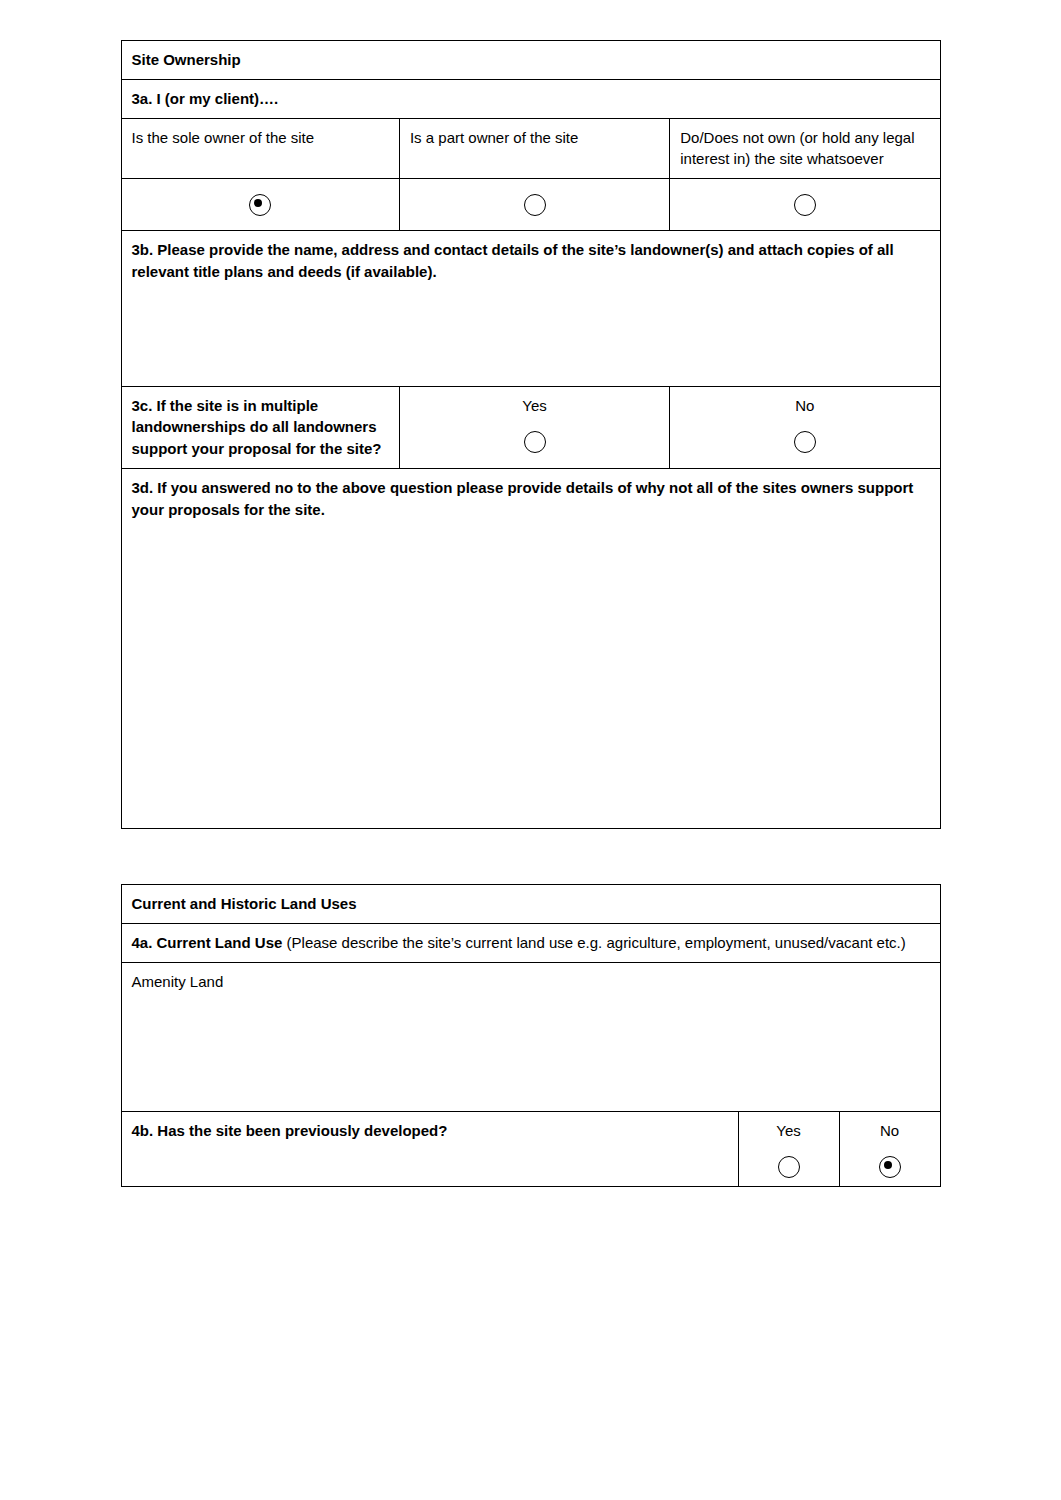| Site Ownership |
| 3a. I (or my client)…. |
| Is the sole owner of the site | Is a part owner of the site | Do/Does not own (or hold any legal interest in) the site whatsoever |
| 3b. Please provide the name, address and contact details of the site’s landowner(s) and attach copies of all relevant title plans and deeds (if available). |
| 3c. If the site is in multiple landownerships do all landowners support your proposal for the site? | Yes | No |
| 3d. If you answered no to the above question please provide details of why not all of the sites owners support your proposals for the site. |
| Current and Historic Land Uses |
| 4a. Current Land Use (Please describe the site’s current land use e.g. agriculture, employment, unused/vacant etc.) |
| Amenity Land |
| 4b. Has the site been previously developed? | Yes | No |